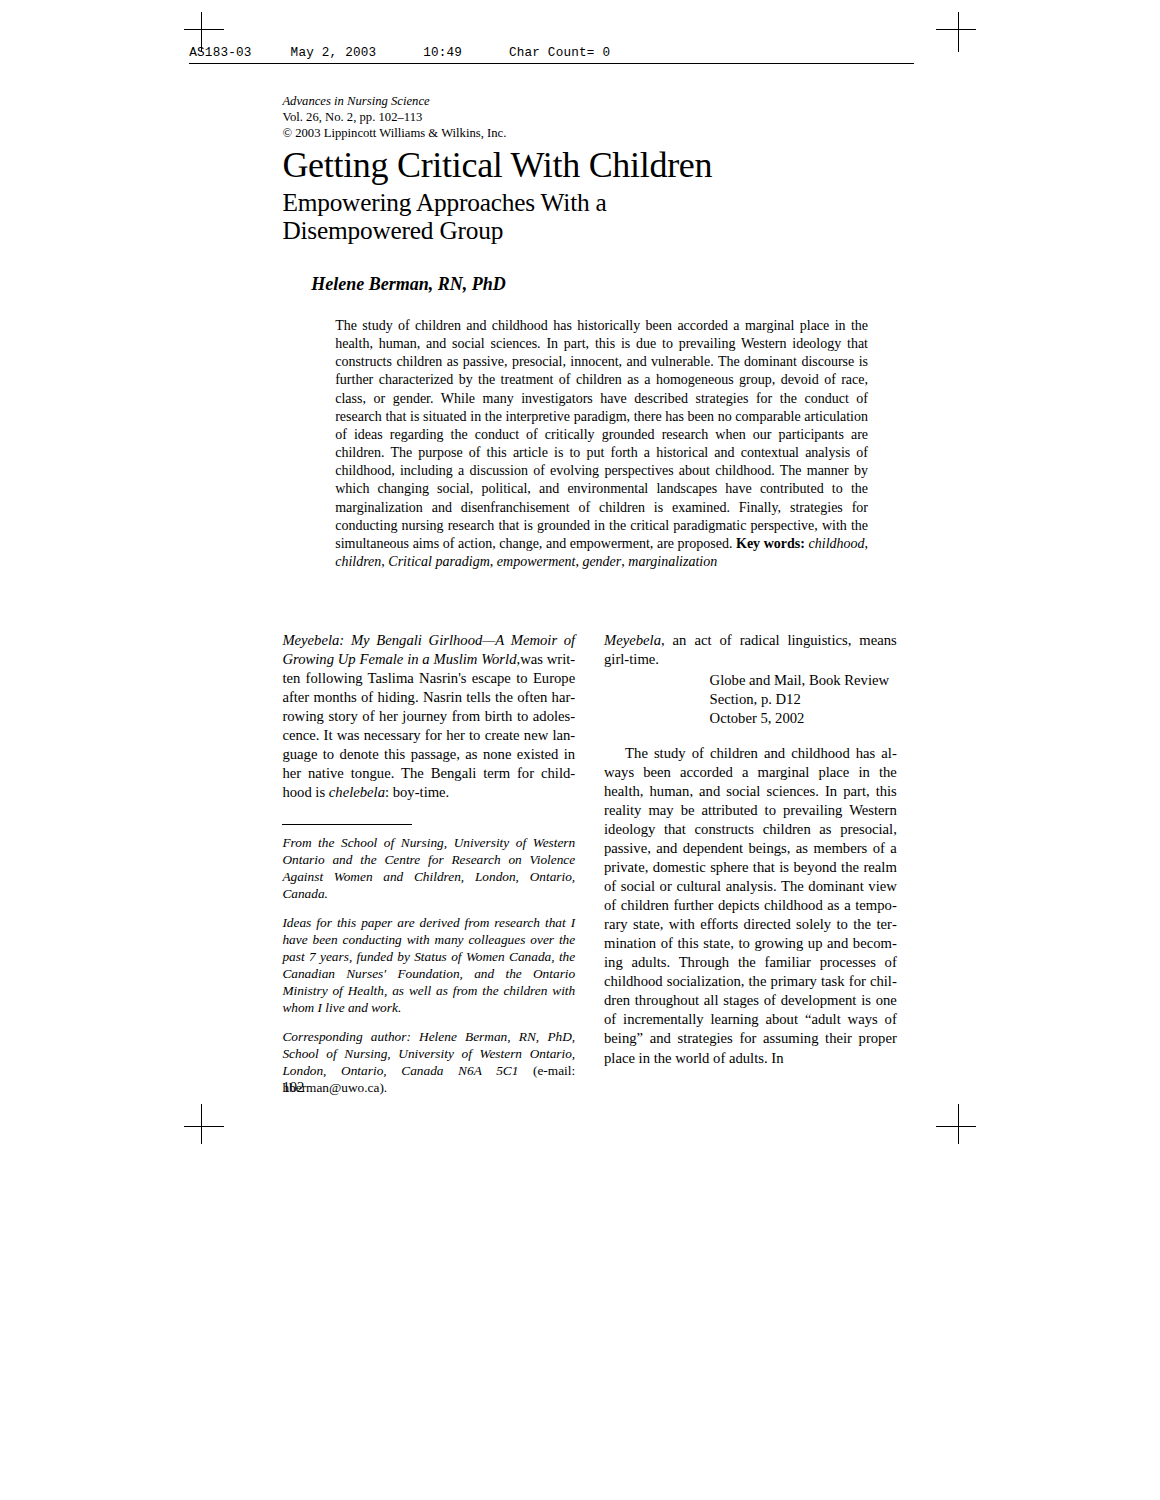AS183-03 May 2, 2003 10:49 Char Count= 0
Advances in Nursing Science
Vol. 26, No. 2, pp. 102–113
© 2003 Lippincott Williams & Wilkins, Inc.
Getting Critical With Children
Empowering Approaches With a
Disempowered Group
Helene Berman, RN, PhD
The study of children and childhood has historically been accorded a marginal place in the health, human, and social sciences. In part, this is due to prevailing Western ideology that constructs children as passive, presocial, innocent, and vulnerable. The dominant discourse is further characterized by the treatment of children as a homogeneous group, devoid of race, class, or gender. While many investigators have described strategies for the conduct of research that is situated in the interpretive paradigm, there has been no comparable articulation of ideas regarding the conduct of critically grounded research when our participants are children. The purpose of this article is to put forth a historical and contextual analysis of childhood, including a discussion of evolving perspectives about childhood. The manner by which changing social, political, and environmental landscapes have contributed to the marginalization and disenfranchisement of children is examined. Finally, strategies for conducting nursing research that is grounded in the critical paradigmatic perspective, with the simultaneous aims of action, change, and empowerment, are proposed. Key words: childhood, children, Critical paradigm, empowerment, gender, marginalization
Meyebela: My Bengali Girlhood—A Memoir of Growing Up Female in a Muslim World,was written following Taslima Nasrin's escape to Europe after months of hiding. Nasrin tells the often harrowing story of her journey from birth to adolescence. It was necessary for her to create new language to denote this passage, as none existed in her native tongue. The Bengali term for childhood is chelebela: boy-time.
From the School of Nursing, University of Western Ontario and the Centre for Research on Violence Against Women and Children, London, Ontario, Canada.
Ideas for this paper are derived from research that I have been conducting with many colleagues over the past 7 years, funded by Status of Women Canada, the Canadian Nurses' Foundation, and the Ontario Ministry of Health, as well as from the children with whom I live and work.
Corresponding author: Helene Berman, RN, PhD, School of Nursing, University of Western Ontario, London, Ontario, Canada N6A 5C1 (e-mail: hberman@uwo.ca).
Meyebela, an act of radical linguistics, means girl-time.
Globe and Mail, Book Review
Section, p. D12
October 5, 2002
The study of children and childhood has always been accorded a marginal place in the health, human, and social sciences. In part, this reality may be attributed to prevailing Western ideology that constructs children as presocial, passive, and dependent beings, as members of a private, domestic sphere that is beyond the realm of social or cultural analysis. The dominant view of children further depicts childhood as a temporary state, with efforts directed solely to the termination of this state, to growing up and becoming adults. Through the familiar processes of childhood socialization, the primary task for children throughout all stages of development is one of incrementally learning about “adult ways of being” and strategies for assuming their proper place in the world of adults. In
102